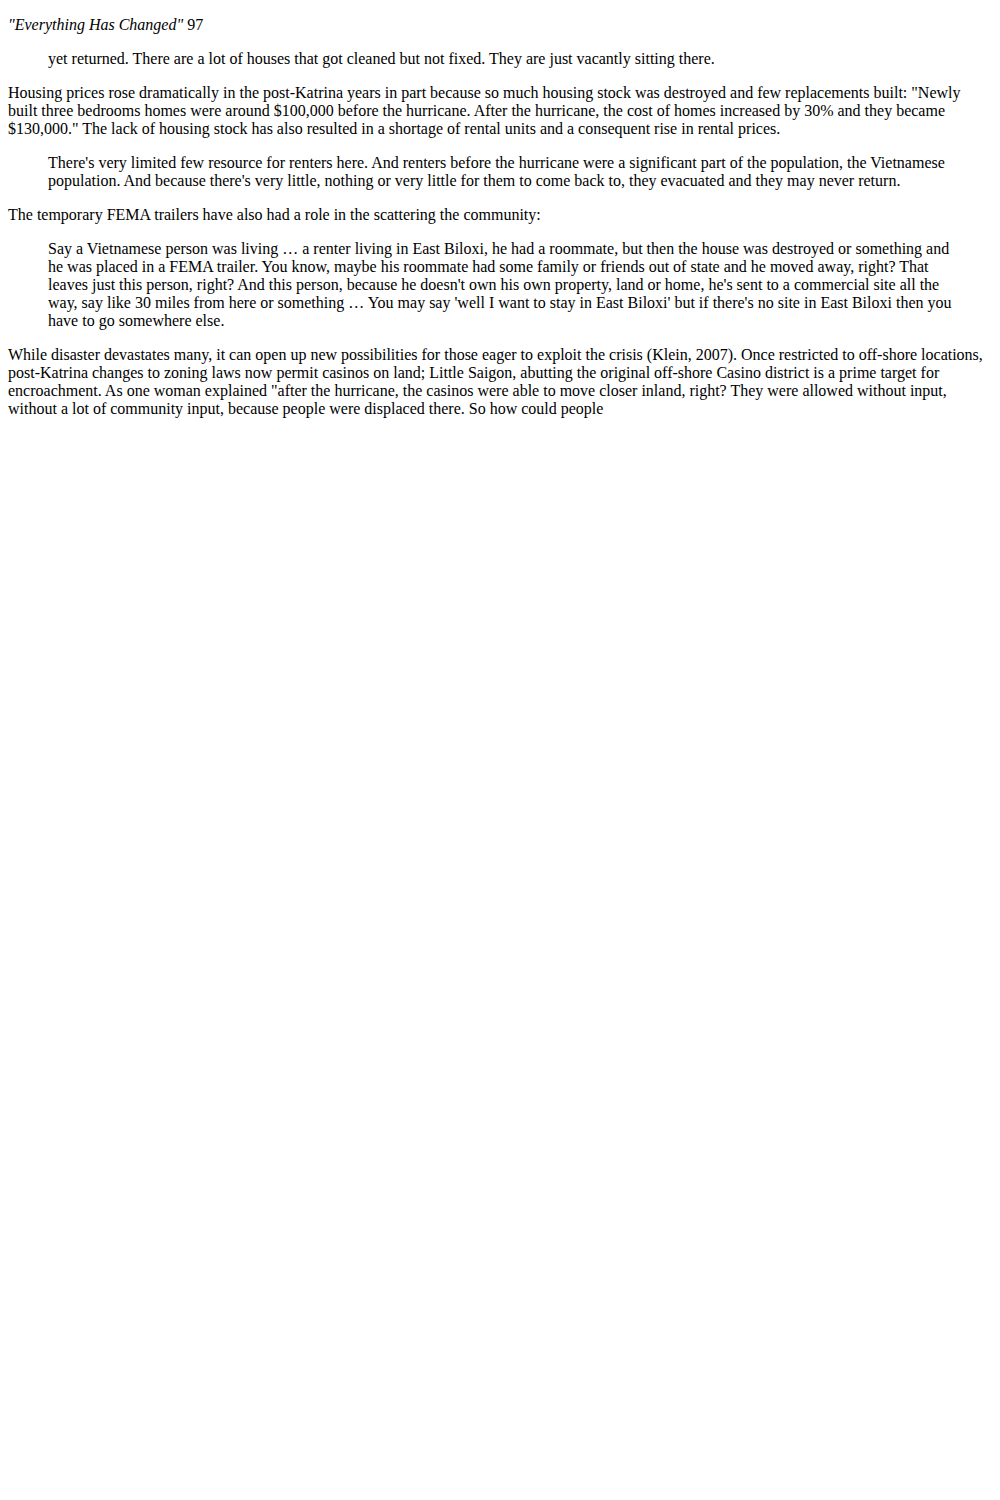"Everything Has Changed" 97
yet returned. There are a lot of houses that got cleaned but not fixed. They are just vacantly sitting there.
Housing prices rose dramatically in the post-Katrina years in part because so much housing stock was destroyed and few replacements built: "Newly built three bedrooms homes were around $100,000 before the hurricane. After the hurricane, the cost of homes increased by 30% and they became $130,000." The lack of housing stock has also resulted in a shortage of rental units and a consequent rise in rental prices.
There's very limited few resource for renters here. And renters before the hurricane were a significant part of the population, the Vietnamese population. And because there's very little, nothing or very little for them to come back to, they evacuated and they may never return.
The temporary FEMA trailers have also had a role in the scattering the community:
Say a Vietnamese person was living … a renter living in East Biloxi, he had a roommate, but then the house was destroyed or something and he was placed in a FEMA trailer. You know, maybe his roommate had some family or friends out of state and he moved away, right? That leaves just this person, right? And this person, because he doesn't own his own property, land or home, he's sent to a commercial site all the way, say like 30 miles from here or something … You may say 'well I want to stay in East Biloxi' but if there's no site in East Biloxi then you have to go somewhere else.
While disaster devastates many, it can open up new possibilities for those eager to exploit the crisis (Klein, 2007). Once restricted to off-shore locations, post-Katrina changes to zoning laws now permit casinos on land; Little Saigon, abutting the original off-shore Casino district is a prime target for encroachment. As one woman explained "after the hurricane, the casinos were able to move closer inland, right? They were allowed without input, without a lot of community input, because people were displaced there. So how could people